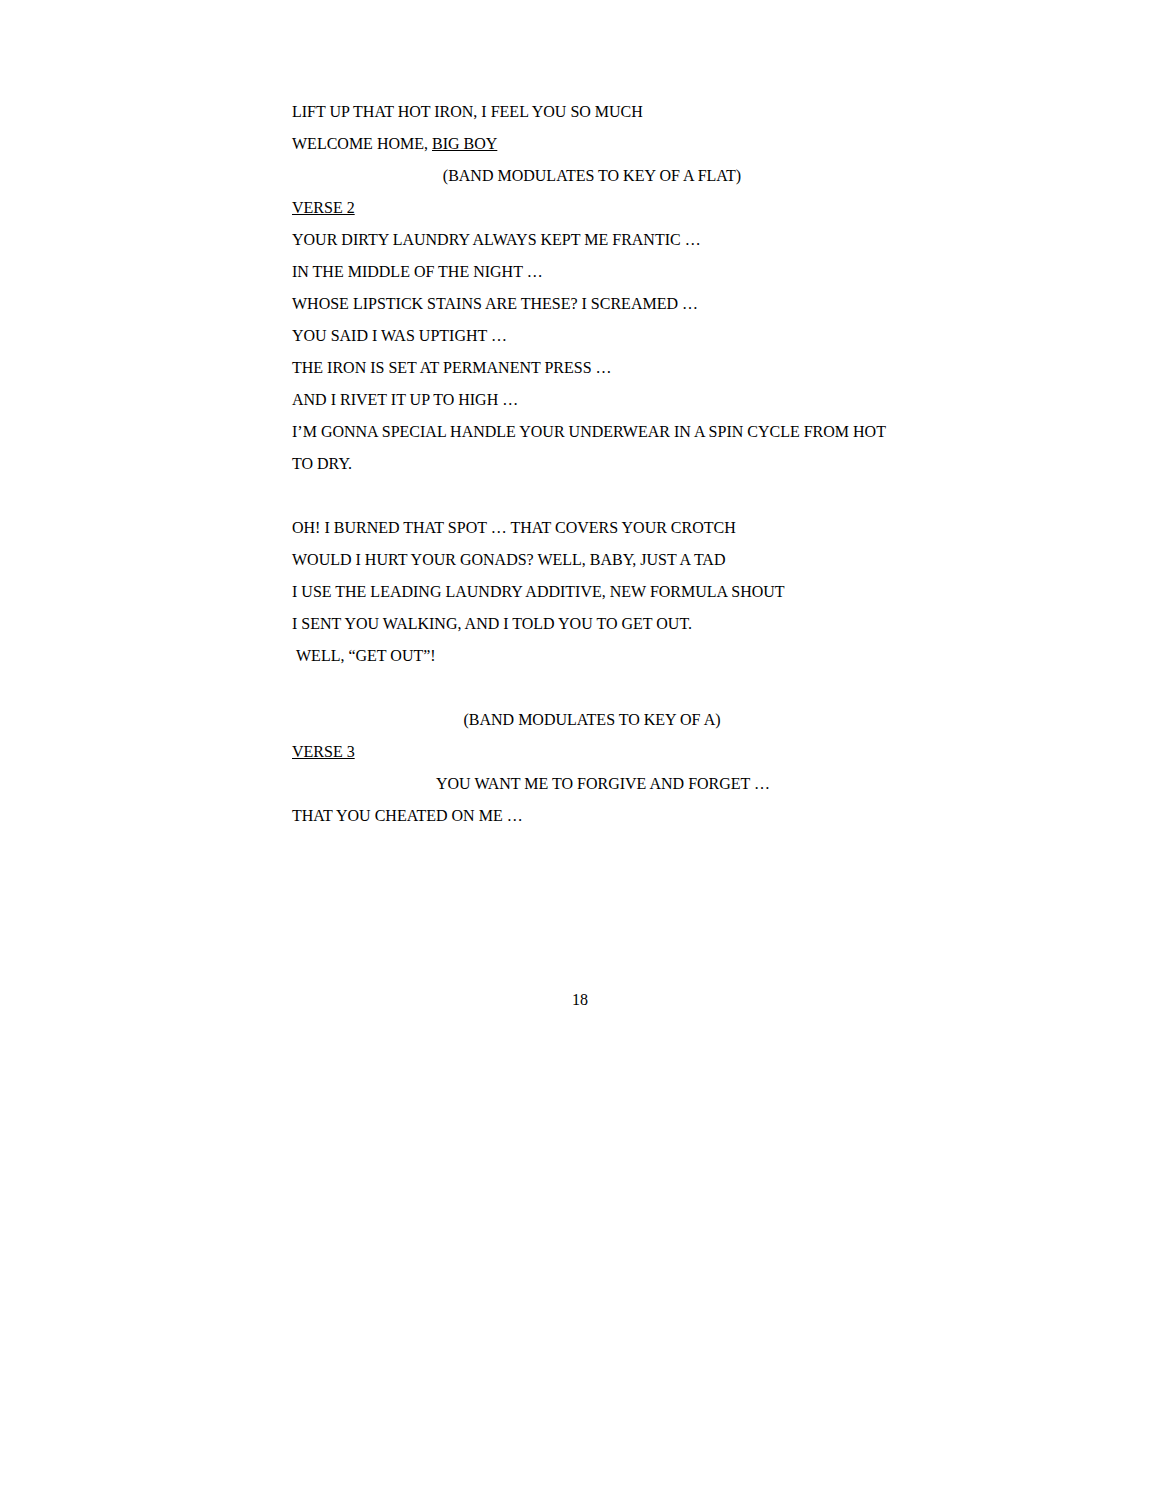Lift up that hot iron, I feel you so much
Welcome home, big boy
(Band modulates to key of A flat)
Verse 2
Your dirty laundry always kept me frantic …
In the middle of the night …
Whose lipstick stains are these? I screamed …
You said I was uptight …
The iron is set at permanent press …
And I rivet it up to high …
I’m gonna special handle your underwear in a spin cycle from hot to dry.
Oh! I burned that spot … that covers your crotch
Would I hurt your gonads? Well, baby, just a tad
I use the leading laundry additive, new formula Shout
I sent you walking, and I told you to get out.
Well, “get out”!
(Band modulates to key of A)
Verse 3
You want me to forgive and forget …
That you cheated on me …
18